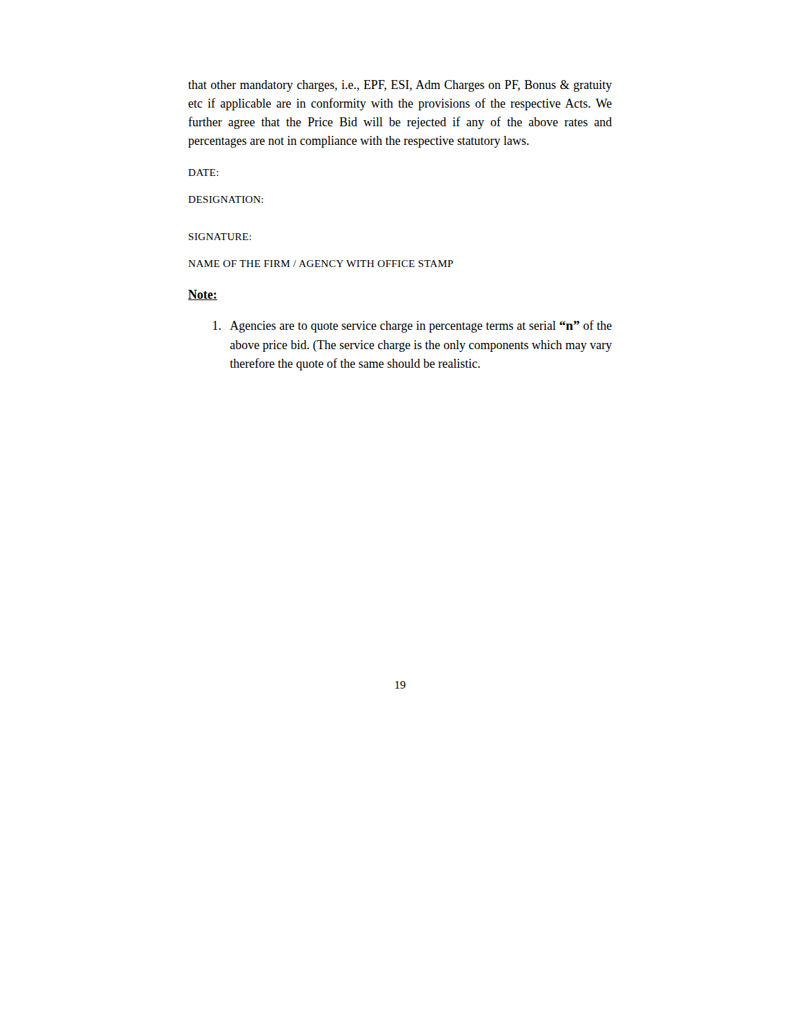that other mandatory charges, i.e., EPF, ESI, Adm Charges on PF, Bonus & gratuity etc if applicable are in conformity with the provisions of the respective Acts. We further agree that the Price Bid will be rejected if any of the above rates and percentages are not in compliance with the respective statutory laws.
DATE:
DESIGNATION:
SIGNATURE:
NAME OF THE FIRM / AGENCY WITH OFFICE STAMP
Note:
Agencies are to quote service charge in percentage terms at serial “n” of the above price bid. (The service charge is the only components which may vary therefore the quote of the same should be realistic.
19